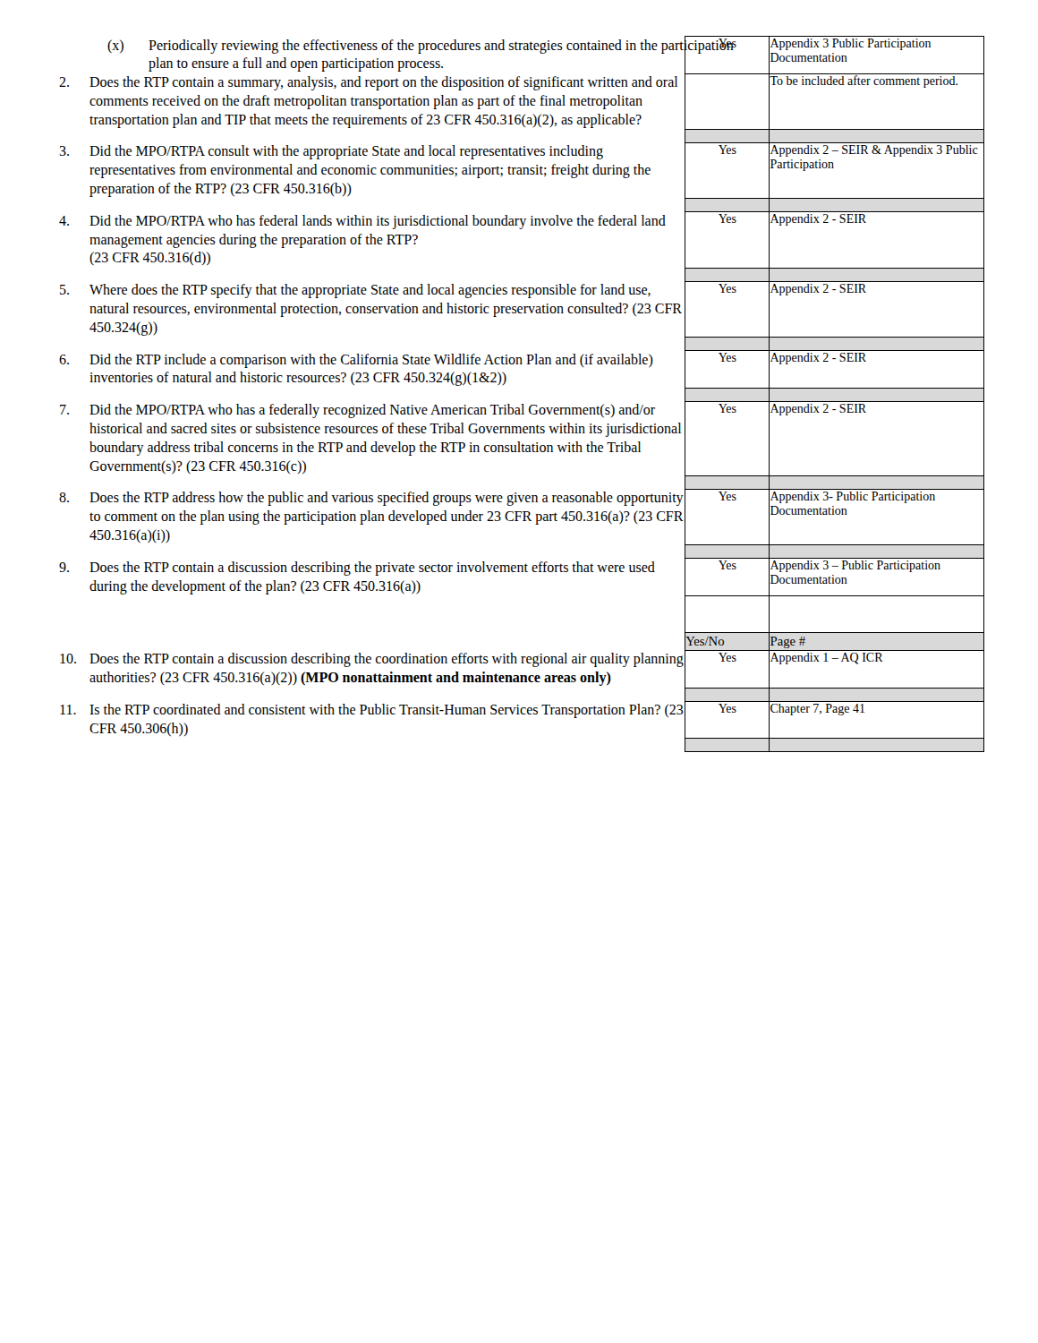| (x) Periodically reviewing the effectiveness of the procedures and strategies contained in the participation plan to ensure a full and open participation process. | Yes | Appendix 3 Public Participation Documentation |
| 2. Does the RTP contain a summary, analysis, and report on the disposition of significant written and oral comments received on the draft metropolitan transportation plan as part of the final metropolitan transportation plan and TIP that meets the requirements of 23 CFR 450.316(a)(2), as applicable? | | To be included after comment period. |
| 3. Did the MPO/RTPA consult with the appropriate State and local representatives including representatives from environmental and economic communities; airport; transit; freight during the preparation of the RTP? (23 CFR 450.316(b)) | Yes | Appendix 2 – SEIR & Appendix 3 Public Participation |
| 4. Did the MPO/RTPA who has federal lands within its jurisdictional boundary involve the federal land management agencies during the preparation of the RTP? (23 CFR 450.316(d)) | Yes | Appendix 2 - SEIR |
| 5. Where does the RTP specify that the appropriate State and local agencies responsible for land use, natural resources, environmental protection, conservation and historic preservation consulted? (23 CFR 450.324(g)) | Yes | Appendix 2 - SEIR |
| 6. Did the RTP include a comparison with the California State Wildlife Action Plan and (if available) inventories of natural and historic resources? (23 CFR 450.324(g)(1&2)) | Yes | Appendix 2 - SEIR |
| 7. Did the MPO/RTPA who has a federally recognized Native American Tribal Government(s) and/or historical and sacred sites or subsistence resources of these Tribal Governments within its jurisdictional boundary address tribal concerns in the RTP and develop the RTP in consultation with the Tribal Government(s)? (23 CFR 450.316(c)) | Yes | Appendix 2 - SEIR |
| 8. Does the RTP address how the public and various specified groups were given a reasonable opportunity to comment on the plan using the participation plan developed under 23 CFR part 450.316(a)? (23 CFR 450.316(a)(i)) | Yes | Appendix 3- Public Participation Documentation |
| 9. Does the RTP contain a discussion describing the private sector involvement efforts that were used during the development of the plan? (23 CFR 450.316(a)) | Yes | Appendix 3 – Public Participation Documentation |
| | Yes/No | Page # |
| 10. Does the RTP contain a discussion describing the coordination efforts with regional air quality planning authorities? (23 CFR 450.316(a)(2)) (MPO nonattainment and maintenance areas only) | Yes | Appendix 1 – AQ ICR |
| 11. Is the RTP coordinated and consistent with the Public Transit-Human Services Transportation Plan? (23 CFR 450.306(h)) | Yes | Chapter 7, Page 41 |